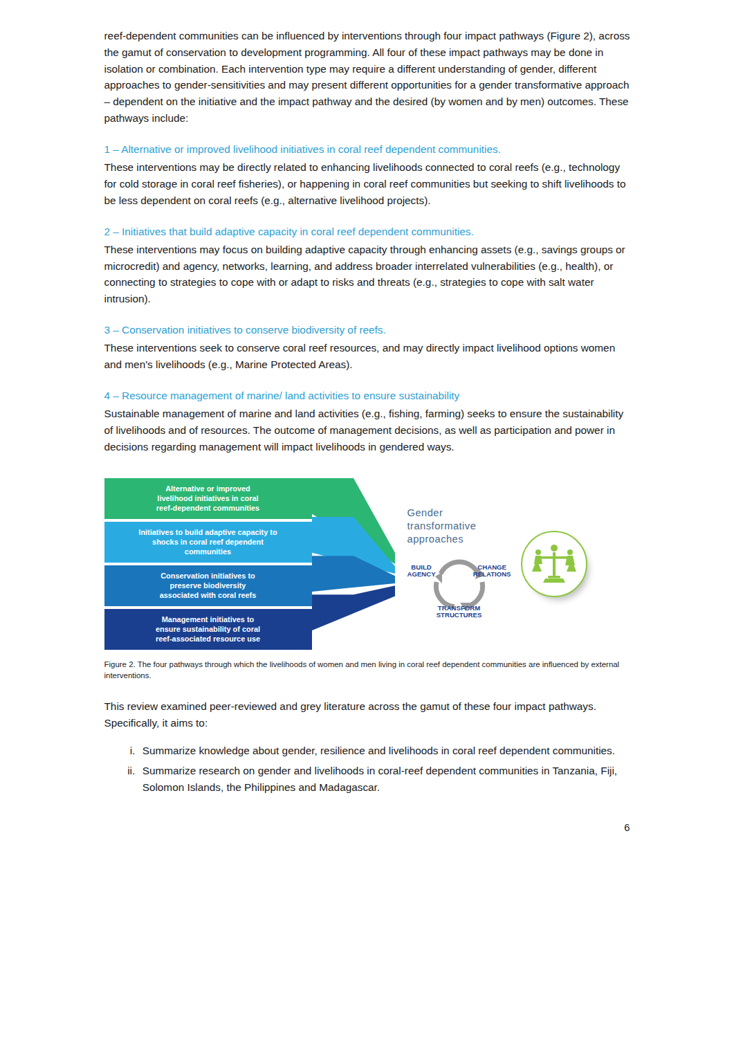reef-dependent communities can be influenced by interventions through four impact pathways (Figure 2), across the gamut of conservation to development programming. All four of these impact pathways may be done in isolation or combination. Each intervention type may require a different understanding of gender, different approaches to gender-sensitivities and may present different opportunities for a gender transformative approach – dependent on the initiative and the impact pathway and the desired (by women and by men) outcomes. These pathways include:
1 – Alternative or improved livelihood initiatives in coral reef dependent communities.
These interventions may be directly related to enhancing livelihoods connected to coral reefs (e.g., technology for cold storage in coral reef fisheries), or happening in coral reef communities but seeking to shift livelihoods to be less dependent on coral reefs (e.g., alternative livelihood projects).
2 – Initiatives that build adaptive capacity in coral reef dependent communities.
These interventions may focus on building adaptive capacity through enhancing assets (e.g., savings groups or microcredit) and agency, networks, learning, and address broader interrelated vulnerabilities (e.g., health), or connecting to strategies to cope with or adapt to risks and threats (e.g., strategies to cope with salt water intrusion).
3 – Conservation initiatives to conserve biodiversity of reefs.
These interventions seek to conserve coral reef resources, and may directly impact livelihood options women and men's livelihoods (e.g., Marine Protected Areas).
4 – Resource management of marine/ land activities to ensure sustainability
Sustainable management of marine and land activities (e.g., fishing, farming) seeks to ensure the sustainability of livelihoods and of resources. The outcome of management decisions, as well as participation and power in decisions regarding management will impact livelihoods in gendered ways.
Alternative or improved
livelihood initiatives in coral
reef-dependent communities
Initiatives to build adaptive capacity to
shocks in coral reef dependent
communities
Conservation initiatives to
preserve biodiversity
associated with coral reefs
Management initiatives to
ensure sustainability of coral
reef-associated resource use
Gender
transformative
approaches
BUILD
AGENCY
CHANGE
RELATIONS
TRANSFORM
STRUCTURES
Figure 2. The four pathways through which the livelihoods of women and men living in coral reef dependent communities are influenced by external interventions.
This review examined peer-reviewed and grey literature across the gamut of these four impact pathways. Specifically, it aims to:
Summarize knowledge about gender, resilience and livelihoods in coral reef dependent communities.
Summarize research on gender and livelihoods in coral-reef dependent communities in Tanzania, Fiji, Solomon Islands, the Philippines and Madagascar.
6